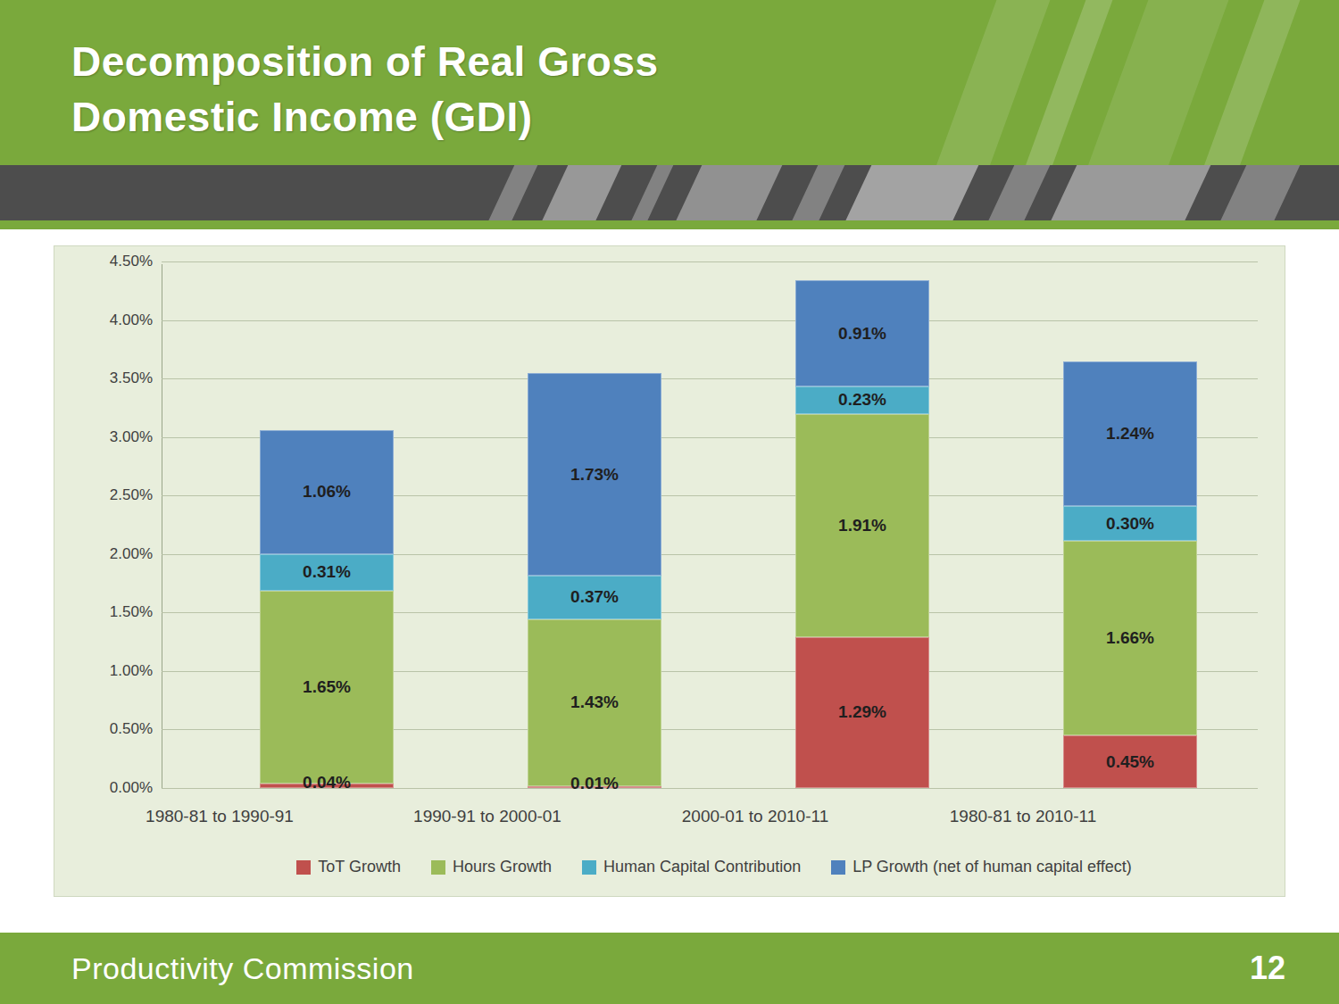Decomposition of Real Gross
Domestic Income (GDI)
4.50%
4.00%
3.50%
3.00%
2.50%
2.00%
1.50%
1.00%
0.50%
0.00%
1.06%
0.31%
1.65%
0.04%
1.73%
0.37%
1.43%
0.01%
0.91%
0.23%
1.91%
1.29%
1.24%
0.30%
1.66%
0.45%
1980-81 to 1990-91
1990-91 to 2000-01
2000-01 to 2010-11
1980-81 to 2010-11
ToT Growth
Hours Growth
Human Capital Contribution
LP Growth (net of human capital effect)
Productivity Commission
12